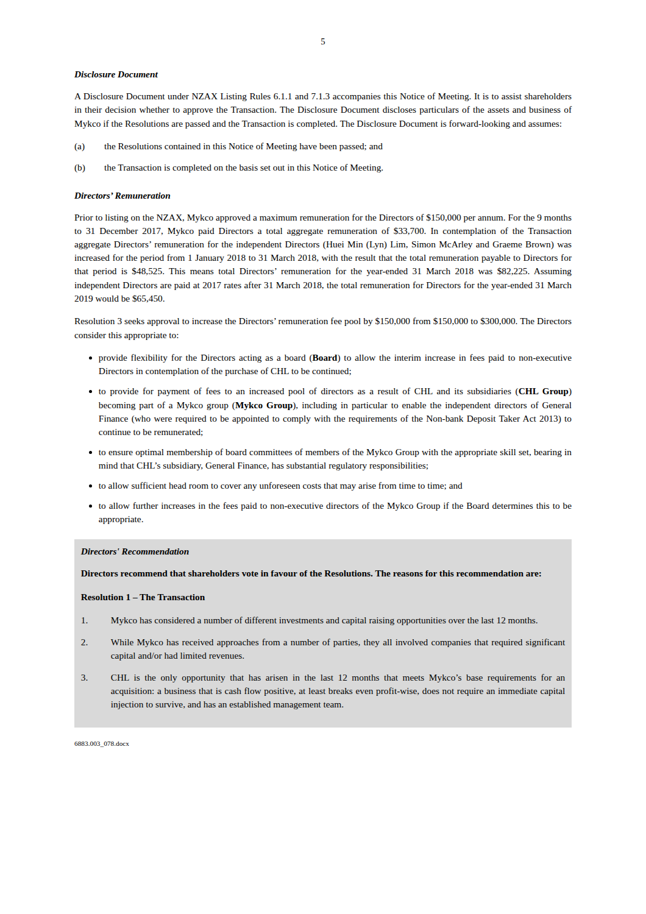5
Disclosure Document
A Disclosure Document under NZAX Listing Rules 6.1.1 and 7.1.3 accompanies this Notice of Meeting. It is to assist shareholders in their decision whether to approve the Transaction. The Disclosure Document discloses particulars of the assets and business of Mykco if the Resolutions are passed and the Transaction is completed. The Disclosure Document is forward-looking and assumes:
(a) the Resolutions contained in this Notice of Meeting have been passed; and
(b) the Transaction is completed on the basis set out in this Notice of Meeting.
Directors’ Remuneration
Prior to listing on the NZAX, Mykco approved a maximum remuneration for the Directors of $150,000 per annum. For the 9 months to 31 December 2017, Mykco paid Directors a total aggregate remuneration of $33,700. In contemplation of the Transaction aggregate Directors’ remuneration for the independent Directors (Huei Min (Lyn) Lim, Simon McArley and Graeme Brown) was increased for the period from 1 January 2018 to 31 March 2018, with the result that the total remuneration payable to Directors for that period is $48,525. This means total Directors’ remuneration for the year-ended 31 March 2018 was $82,225. Assuming independent Directors are paid at 2017 rates after 31 March 2018, the total remuneration for Directors for the year-ended 31 March 2019 would be $65,450.
Resolution 3 seeks approval to increase the Directors’ remuneration fee pool by $150,000 from $150,000 to $300,000. The Directors consider this appropriate to:
provide flexibility for the Directors acting as a board (Board) to allow the interim increase in fees paid to non-executive Directors in contemplation of the purchase of CHL to be continued;
to provide for payment of fees to an increased pool of directors as a result of CHL and its subsidiaries (CHL Group) becoming part of a Mykco group (Mykco Group), including in particular to enable the independent directors of General Finance (who were required to be appointed to comply with the requirements of the Non-bank Deposit Taker Act 2013) to continue to be remunerated;
to ensure optimal membership of board committees of members of the Mykco Group with the appropriate skill set, bearing in mind that CHL’s subsidiary, General Finance, has substantial regulatory responsibilities;
to allow sufficient head room to cover any unforeseen costs that may arise from time to time; and
to allow further increases in the fees paid to non-executive directors of the Mykco Group if the Board determines this to be appropriate.
Directors' Recommendation
Directors recommend that shareholders vote in favour of the Resolutions. The reasons for this recommendation are:
Resolution 1 – The Transaction
1. Mykco has considered a number of different investments and capital raising opportunities over the last 12 months.
2. While Mykco has received approaches from a number of parties, they all involved companies that required significant capital and/or had limited revenues.
3. CHL is the only opportunity that has arisen in the last 12 months that meets Mykco’s base requirements for an acquisition: a business that is cash flow positive, at least breaks even profit-wise, does not require an immediate capital injection to survive, and has an established management team.
6883.003_078.docx